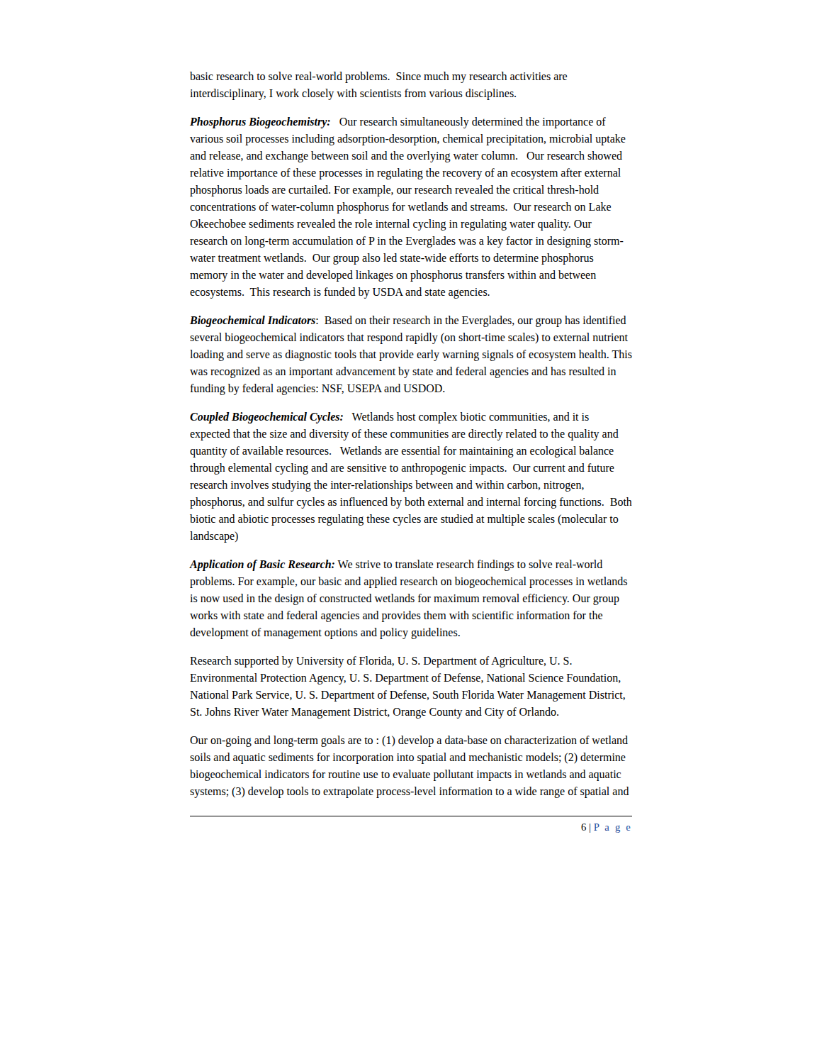basic research to solve real-world problems. Since much my research activities are interdisciplinary, I work closely with scientists from various disciplines.
Phosphorus Biogeochemistry: Our research simultaneously determined the importance of various soil processes including adsorption-desorption, chemical precipitation, microbial uptake and release, and exchange between soil and the overlying water column. Our research showed relative importance of these processes in regulating the recovery of an ecosystem after external phosphorus loads are curtailed. For example, our research revealed the critical thresh-hold concentrations of water-column phosphorus for wetlands and streams. Our research on Lake Okeechobee sediments revealed the role internal cycling in regulating water quality. Our research on long-term accumulation of P in the Everglades was a key factor in designing storm-water treatment wetlands. Our group also led state-wide efforts to determine phosphorus memory in the water and developed linkages on phosphorus transfers within and between ecosystems. This research is funded by USDA and state agencies.
Biogeochemical Indicators: Based on their research in the Everglades, our group has identified several biogeochemical indicators that respond rapidly (on short-time scales) to external nutrient loading and serve as diagnostic tools that provide early warning signals of ecosystem health. This was recognized as an important advancement by state and federal agencies and has resulted in funding by federal agencies: NSF, USEPA and USDOD.
Coupled Biogeochemical Cycles: Wetlands host complex biotic communities, and it is expected that the size and diversity of these communities are directly related to the quality and quantity of available resources. Wetlands are essential for maintaining an ecological balance through elemental cycling and are sensitive to anthropogenic impacts. Our current and future research involves studying the inter-relationships between and within carbon, nitrogen, phosphorus, and sulfur cycles as influenced by both external and internal forcing functions. Both biotic and abiotic processes regulating these cycles are studied at multiple scales (molecular to landscape)
Application of Basic Research: We strive to translate research findings to solve real-world problems. For example, our basic and applied research on biogeochemical processes in wetlands is now used in the design of constructed wetlands for maximum removal efficiency. Our group works with state and federal agencies and provides them with scientific information for the development of management options and policy guidelines.
Research supported by University of Florida, U. S. Department of Agriculture, U. S. Environmental Protection Agency, U. S. Department of Defense, National Science Foundation, National Park Service, U. S. Department of Defense, South Florida Water Management District, St. Johns River Water Management District, Orange County and City of Orlando.
Our on-going and long-term goals are to : (1) develop a data-base on characterization of wetland soils and aquatic sediments for incorporation into spatial and mechanistic models; (2) determine biogeochemical indicators for routine use to evaluate pollutant impacts in wetlands and aquatic systems; (3) develop tools to extrapolate process-level information to a wide range of spatial and
6 | P a g e